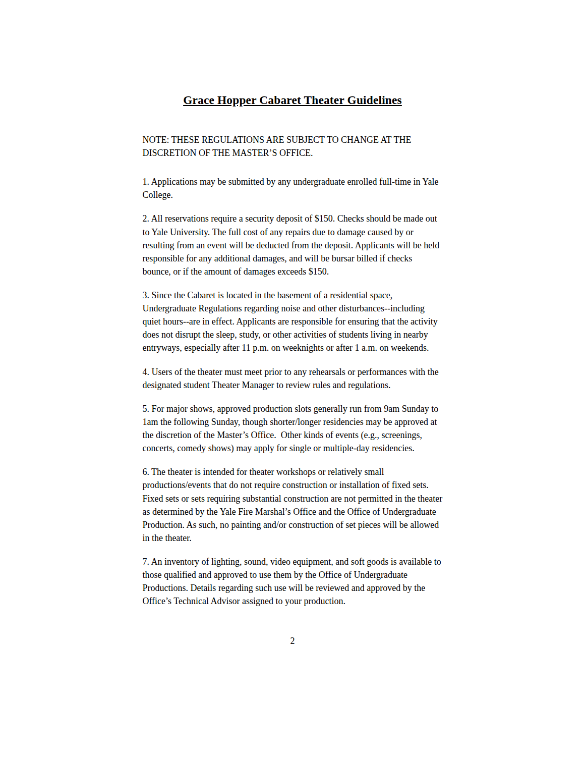Grace Hopper Cabaret Theater Guidelines
NOTE: THESE REGULATIONS ARE SUBJECT TO CHANGE AT THE
DISCRETION OF THE MASTER’S OFFICE.
1. Applications may be submitted by any undergraduate enrolled full-time in Yale College.
2. All reservations require a security deposit of $150. Checks should be made out to Yale University. The full cost of any repairs due to damage caused by or resulting from an event will be deducted from the deposit. Applicants will be held responsible for any additional damages, and will be bursar billed if checks bounce, or if the amount of damages exceeds $150.
3. Since the Cabaret is located in the basement of a residential space, Undergraduate Regulations regarding noise and other disturbances--including quiet hours--are in effect. Applicants are responsible for ensuring that the activity does not disrupt the sleep, study, or other activities of students living in nearby entryways, especially after 11 p.m. on weeknights or after 1 a.m. on weekends.
4. Users of the theater must meet prior to any rehearsals or performances with the designated student Theater Manager to review rules and regulations.
5. For major shows, approved production slots generally run from 9am Sunday to 1am the following Sunday, though shorter/longer residencies may be approved at the discretion of the Master’s Office. Other kinds of events (e.g., screenings, concerts, comedy shows) may apply for single or multiple-day residencies.
6. The theater is intended for theater workshops or relatively small productions/events that do not require construction or installation of fixed sets. Fixed sets or sets requiring substantial construction are not permitted in the theater as determined by the Yale Fire Marshal’s Office and the Office of Undergraduate Production. As such, no painting and/or construction of set pieces will be allowed in the theater.
7. An inventory of lighting, sound, video equipment, and soft goods is available to those qualified and approved to use them by the Office of Undergraduate Productions. Details regarding such use will be reviewed and approved by the Office’s Technical Advisor assigned to your production.
2